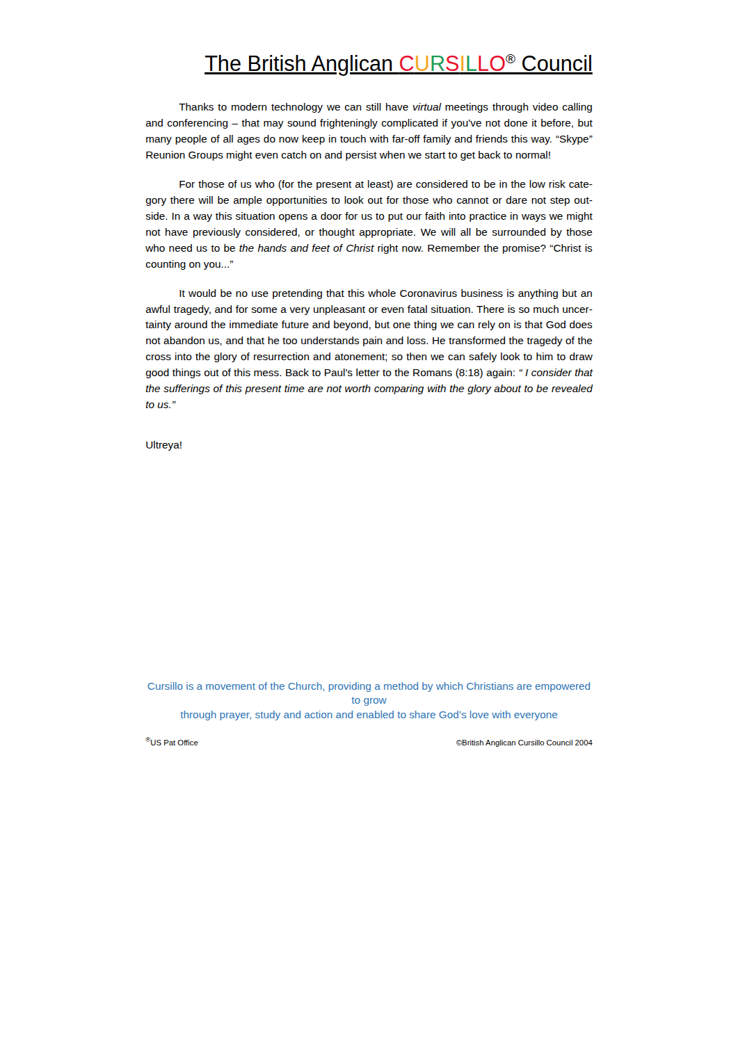The British Anglican CURSILLO® Council
Thanks to modern technology we can still have virtual meetings through video calling and conferencing – that may sound frighteningly complicated if you've not done it before, but many people of all ages do now keep in touch with far-off family and friends this way. “Skype” Reunion Groups might even catch on and persist when we start to get back to normal!
For those of us who (for the present at least) are considered to be in the low risk category there will be ample opportunities to look out for those who cannot or dare not step outside. In a way this situation opens a door for us to put our faith into practice in ways we might not have previously considered, or thought appropriate. We will all be surrounded by those who need us to be the hands and feet of Christ right now. Remember the promise? “Christ is counting on you...”
It would be no use pretending that this whole Coronavirus business is anything but an awful tragedy, and for some a very unpleasant or even fatal situation. There is so much uncertainty around the immediate future and beyond, but one thing we can rely on is that God does not abandon us, and that he too understands pain and loss. He transformed the tragedy of the cross into the glory of resurrection and atonement; so then we can safely look to him to draw good things out of this mess. Back to Paul's letter to the Romans (8:18) again: “ I consider that the sufferings of this present time are not worth comparing with the glory about to be revealed to us.”
Ultreya!
Cursillo is a movement of the Church, providing a method by which Christians are empowered to grow
through prayer, study and action and enabled to share God’s love with everyone
®US Pat Office ©British Anglican Cursillo Council 2004